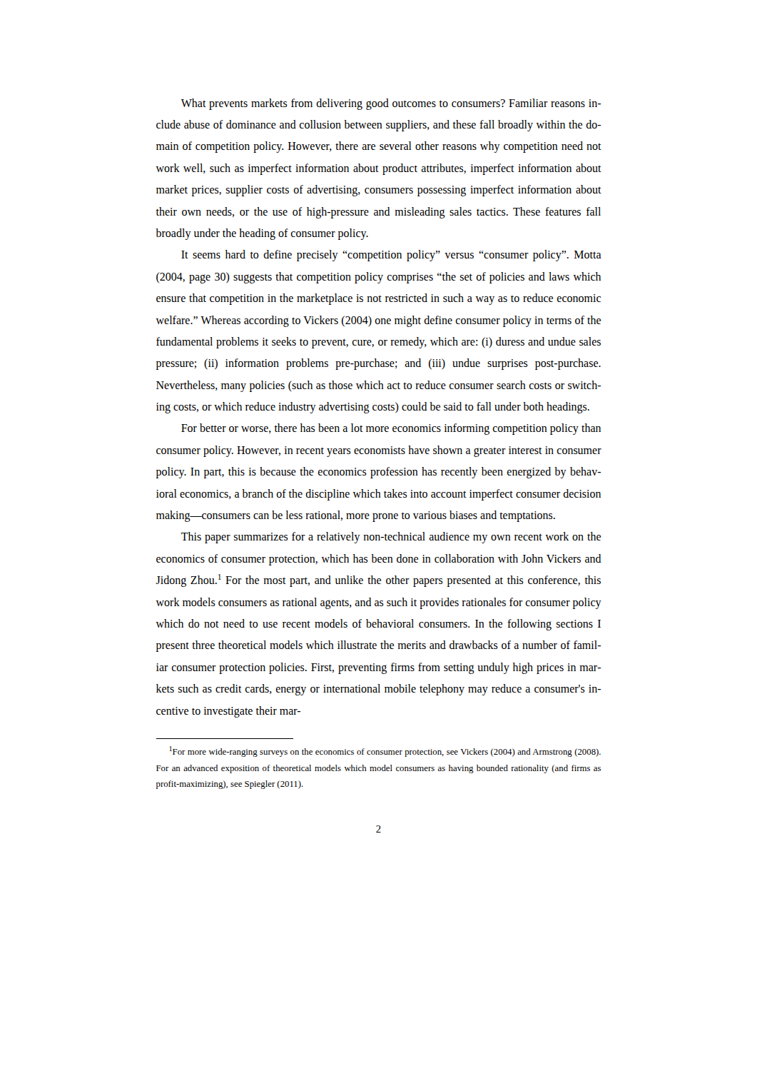What prevents markets from delivering good outcomes to consumers? Familiar reasons include abuse of dominance and collusion between suppliers, and these fall broadly within the domain of competition policy. However, there are several other reasons why competition need not work well, such as imperfect information about product attributes, imperfect information about market prices, supplier costs of advertising, consumers possessing imperfect information about their own needs, or the use of high-pressure and misleading sales tactics. These features fall broadly under the heading of consumer policy.
It seems hard to define precisely “competition policy” versus “consumer policy”. Motta (2004, page 30) suggests that competition policy comprises “the set of policies and laws which ensure that competition in the marketplace is not restricted in such a way as to reduce economic welfare.” Whereas according to Vickers (2004) one might define consumer policy in terms of the fundamental problems it seeks to prevent, cure, or remedy, which are: (i) duress and undue sales pressure; (ii) information problems pre-purchase; and (iii) undue surprises post-purchase. Nevertheless, many policies (such as those which act to reduce consumer search costs or switching costs, or which reduce industry advertising costs) could be said to fall under both headings.
For better or worse, there has been a lot more economics informing competition policy than consumer policy. However, in recent years economists have shown a greater interest in consumer policy. In part, this is because the economics profession has recently been energized by behavioral economics, a branch of the discipline which takes into account imperfect consumer decision making—consumers can be less rational, more prone to various biases and temptations.
This paper summarizes for a relatively non-technical audience my own recent work on the economics of consumer protection, which has been done in collaboration with John Vickers and Jidong Zhou.1 For the most part, and unlike the other papers presented at this conference, this work models consumers as rational agents, and as such it provides rationales for consumer policy which do not need to use recent models of behavioral consumers. In the following sections I present three theoretical models which illustrate the merits and drawbacks of a number of familiar consumer protection policies. First, preventing firms from setting unduly high prices in markets such as credit cards, energy or international mobile telephony may reduce a consumer's incentive to investigate their mar-
1For more wide-ranging surveys on the economics of consumer protection, see Vickers (2004) and Armstrong (2008). For an advanced exposition of theoretical models which model consumers as having bounded rationality (and firms as profit-maximizing), see Spiegler (2011).
2